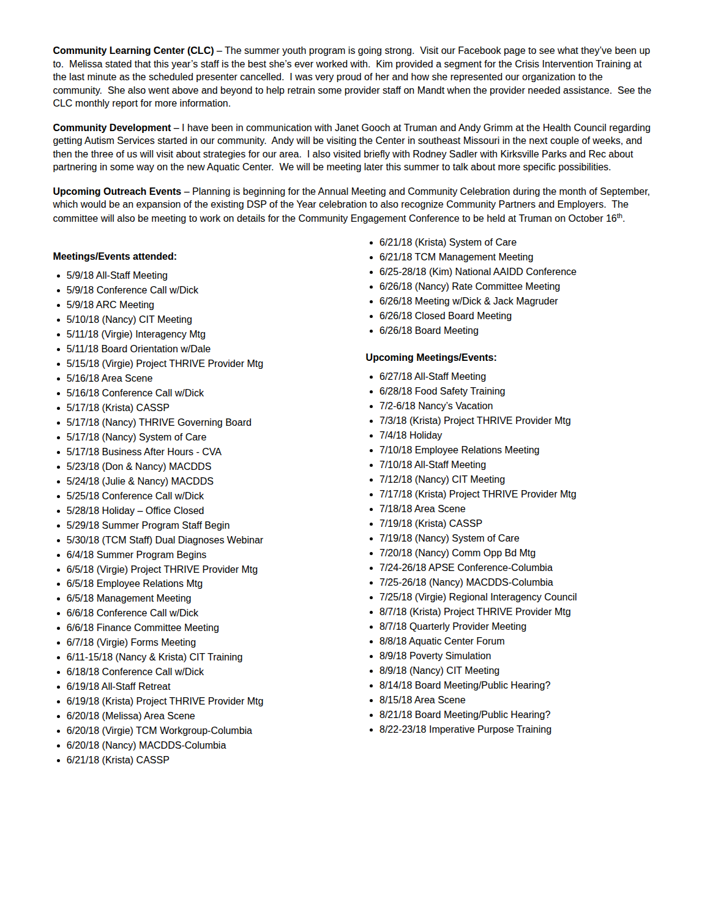Community Learning Center (CLC) – The summer youth program is going strong. Visit our Facebook page to see what they’ve been up to. Melissa stated that this year’s staff is the best she’s ever worked with. Kim provided a segment for the Crisis Intervention Training at the last minute as the scheduled presenter cancelled. I was very proud of her and how she represented our organization to the community. She also went above and beyond to help retrain some provider staff on Mandt when the provider needed assistance. See the CLC monthly report for more information.
Community Development – I have been in communication with Janet Gooch at Truman and Andy Grimm at the Health Council regarding getting Autism Services started in our community. Andy will be visiting the Center in southeast Missouri in the next couple of weeks, and then the three of us will visit about strategies for our area. I also visited briefly with Rodney Sadler with Kirksville Parks and Rec about partnering in some way on the new Aquatic Center. We will be meeting later this summer to talk about more specific possibilities.
Upcoming Outreach Events – Planning is beginning for the Annual Meeting and Community Celebration during the month of September, which would be an expansion of the existing DSP of the Year celebration to also recognize Community Partners and Employers. The committee will also be meeting to work on details for the Community Engagement Conference to be held at Truman on October 16th.
Meetings/Events attended:
5/9/18 All-Staff Meeting
5/9/18 Conference Call w/Dick
5/9/18 ARC Meeting
5/10/18 (Nancy) CIT Meeting
5/11/18 (Virgie) Interagency Mtg
5/11/18 Board Orientation w/Dale
5/15/18 (Virgie) Project THRIVE Provider Mtg
5/16/18 Area Scene
5/16/18 Conference Call w/Dick
5/17/18 (Krista) CASSP
5/17/18 (Nancy) THRIVE Governing Board
5/17/18 (Nancy) System of Care
5/17/18 Business After Hours - CVA
5/23/18 (Don & Nancy) MACDDS
5/24/18 (Julie & Nancy) MACDDS
5/25/18 Conference Call w/Dick
5/28/18 Holiday – Office Closed
5/29/18 Summer Program Staff Begin
5/30/18 (TCM Staff) Dual Diagnoses Webinar
6/4/18 Summer Program Begins
6/5/18 (Virgie) Project THRIVE Provider Mtg
6/5/18 Employee Relations Mtg
6/5/18 Management Meeting
6/6/18 Conference Call w/Dick
6/6/18 Finance Committee Meeting
6/7/18 (Virgie) Forms Meeting
6/11-15/18 (Nancy & Krista) CIT Training
6/18/18 Conference Call w/Dick
6/19/18 All-Staff Retreat
6/19/18 (Krista) Project THRIVE Provider Mtg
6/20/18 (Melissa) Area Scene
6/20/18 (Virgie) TCM Workgroup-Columbia
6/20/18 (Nancy) MACDDS-Columbia
6/21/18 (Krista) CASSP
6/21/18 (Krista) System of Care
6/21/18 TCM Management Meeting
6/25-28/18 (Kim) National AAIDD Conference
6/26/18 (Nancy) Rate Committee Meeting
6/26/18 Meeting w/Dick & Jack Magruder
6/26/18 Closed Board Meeting
6/26/18 Board Meeting
Upcoming Meetings/Events:
6/27/18 All-Staff Meeting
6/28/18 Food Safety Training
7/2-6/18 Nancy’s Vacation
7/3/18 (Krista) Project THRIVE Provider Mtg
7/4/18 Holiday
7/10/18 Employee Relations Meeting
7/10/18 All-Staff Meeting
7/12/18 (Nancy) CIT Meeting
7/17/18 (Krista) Project THRIVE Provider Mtg
7/18/18 Area Scene
7/19/18 (Krista) CASSP
7/19/18 (Nancy) System of Care
7/20/18 (Nancy) Comm Opp Bd Mtg
7/24-26/18 APSE Conference-Columbia
7/25-26/18 (Nancy) MACDDS-Columbia
7/25/18 (Virgie) Regional Interagency Council
8/7/18 (Krista) Project THRIVE Provider Mtg
8/7/18 Quarterly Provider Meeting
8/8/18 Aquatic Center Forum
8/9/18 Poverty Simulation
8/9/18 (Nancy) CIT Meeting
8/14/18 Board Meeting/Public Hearing?
8/15/18 Area Scene
8/21/18 Board Meeting/Public Hearing?
8/22-23/18 Imperative Purpose Training